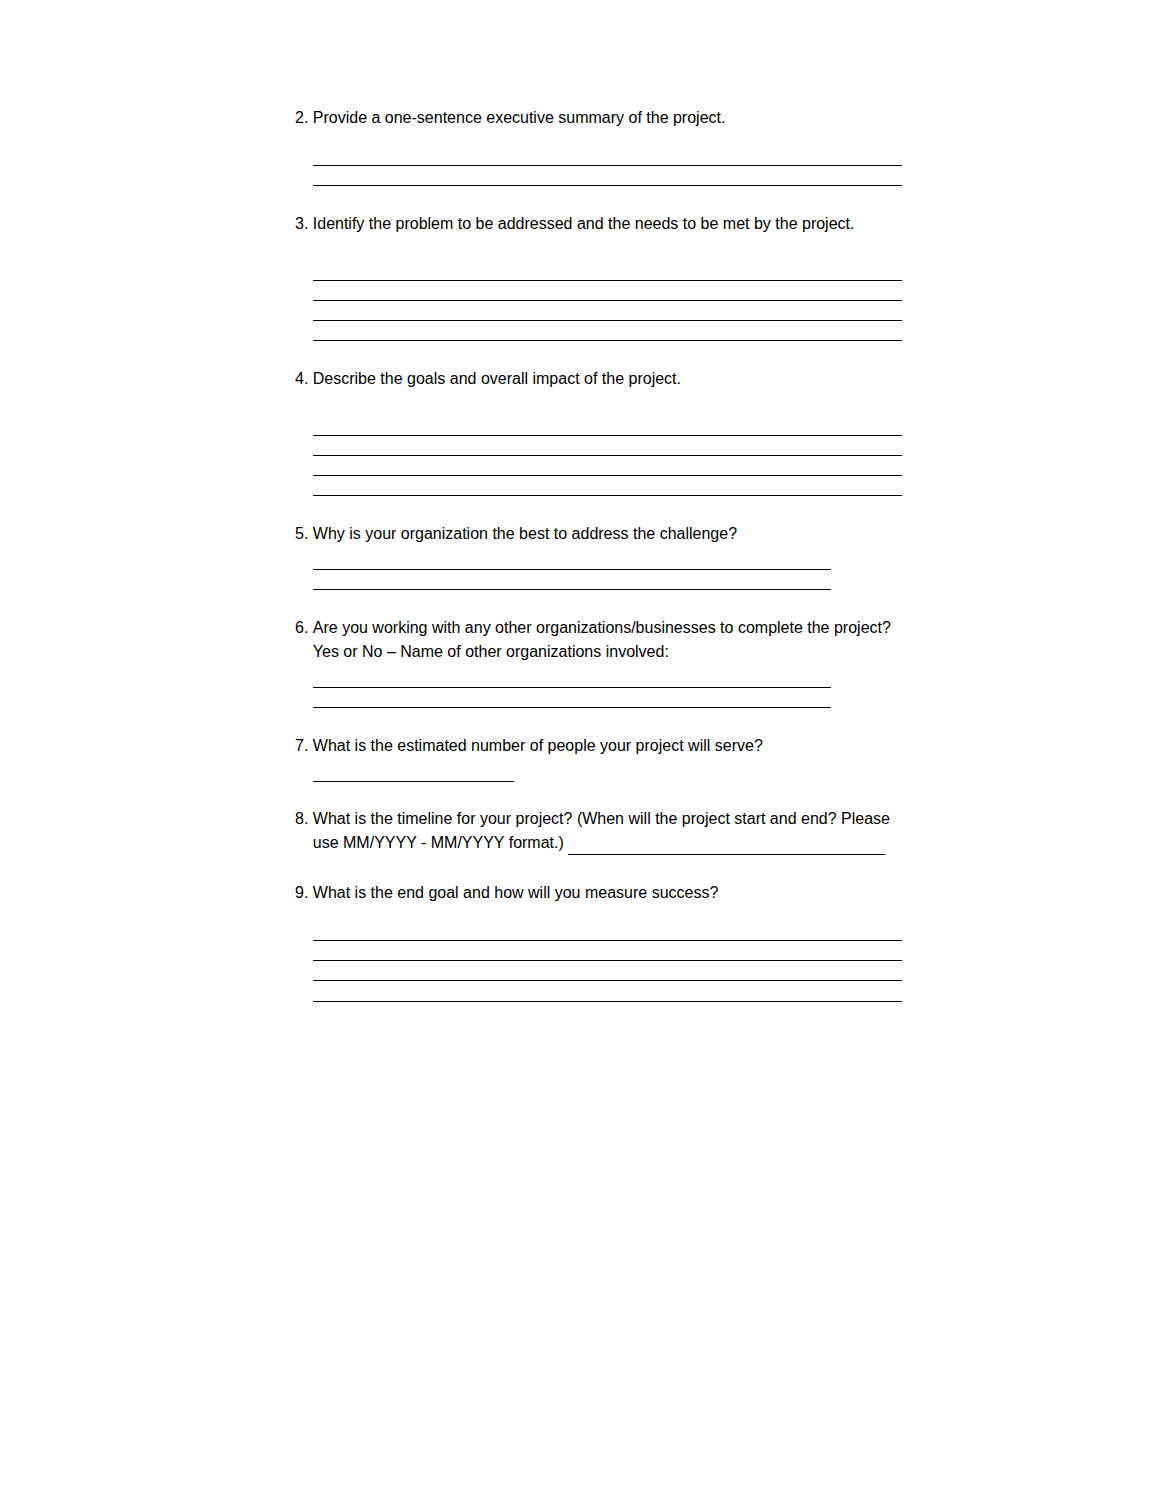Provide a one-sentence executive summary of the project.
Identify the problem to be addressed and the needs to be met by the project.
Describe the goals and overall impact of the project.
Why is your organization the best to address the challenge?
Are you working with any other organizations/businesses to complete the project?
Yes or No – Name of other organizations involved:
What is the estimated number of people your project will serve?
What is the timeline for your project? (When will the project start and end? Please use MM/YYYY - MM/YYYY format.)
What is the end goal and how will you measure success?